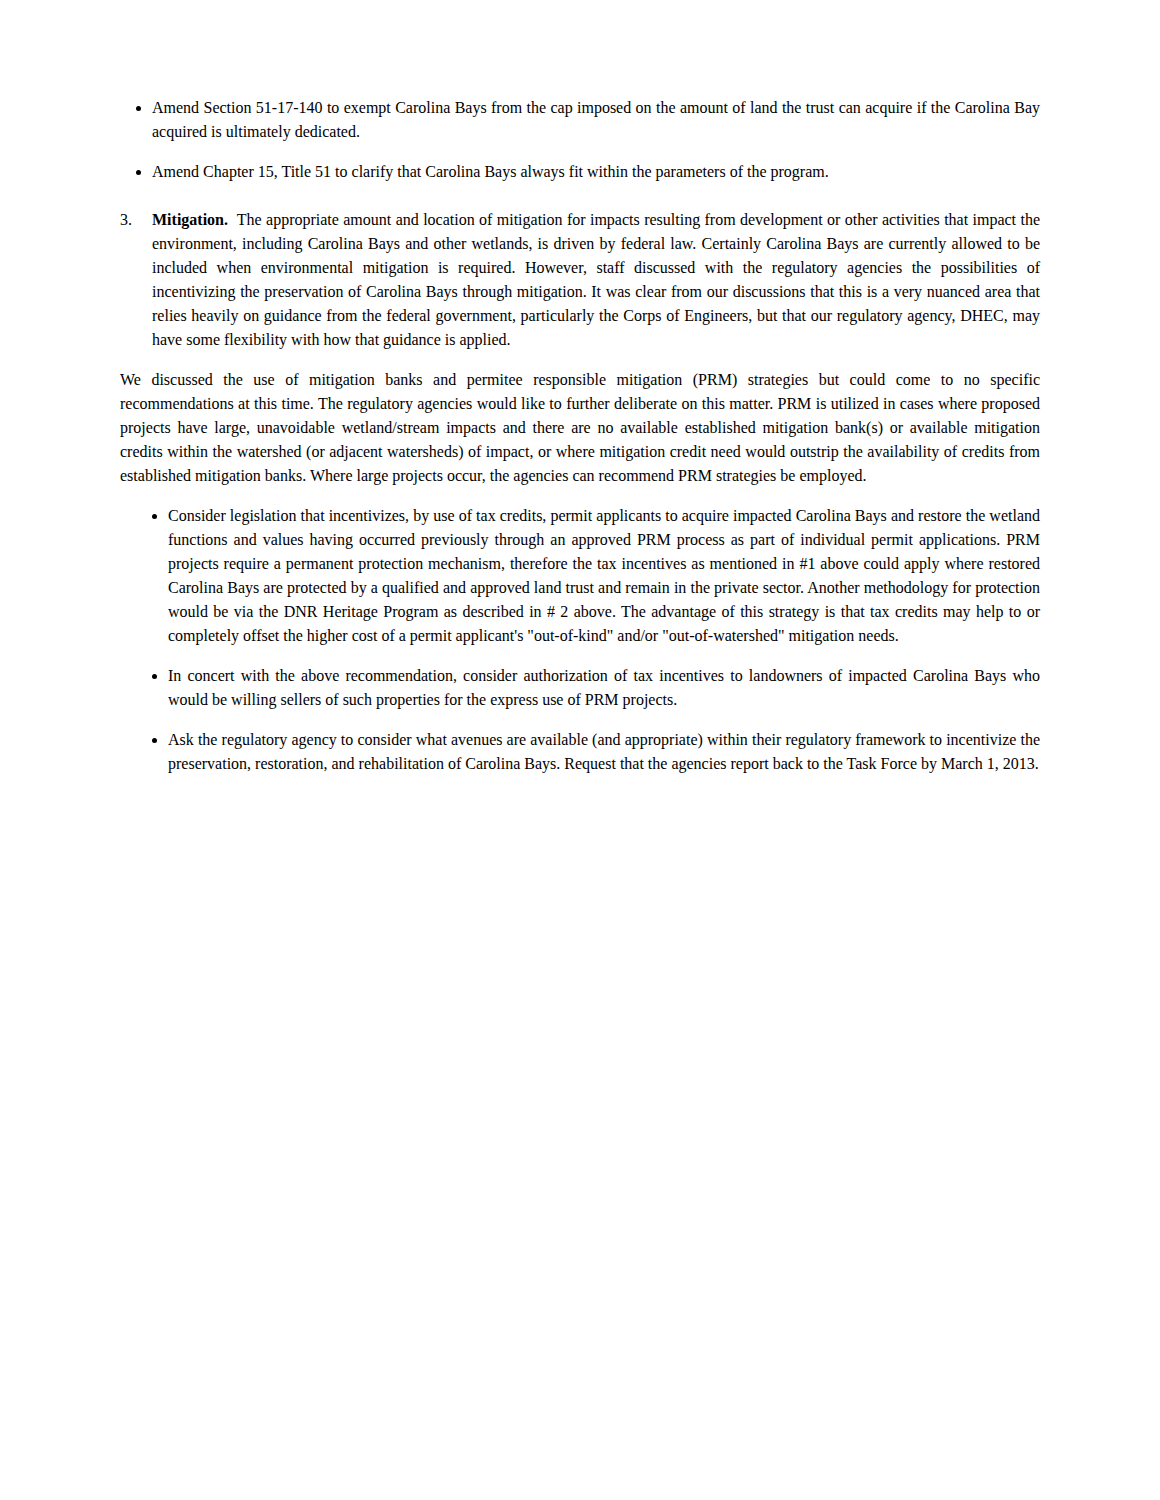Amend Section 51-17-140 to exempt Carolina Bays from the cap imposed on the amount of land the trust can acquire if the Carolina Bay acquired is ultimately dedicated.
Amend Chapter 15, Title 51 to clarify that Carolina Bays always fit within the parameters of the program.
3. Mitigation. The appropriate amount and location of mitigation for impacts resulting from development or other activities that impact the environment, including Carolina Bays and other wetlands, is driven by federal law. Certainly Carolina Bays are currently allowed to be included when environmental mitigation is required. However, staff discussed with the regulatory agencies the possibilities of incentivizing the preservation of Carolina Bays through mitigation. It was clear from our discussions that this is a very nuanced area that relies heavily on guidance from the federal government, particularly the Corps of Engineers, but that our regulatory agency, DHEC, may have some flexibility with how that guidance is applied.
We discussed the use of mitigation banks and permitee responsible mitigation (PRM) strategies but could come to no specific recommendations at this time. The regulatory agencies would like to further deliberate on this matter. PRM is utilized in cases where proposed projects have large, unavoidable wetland/stream impacts and there are no available established mitigation bank(s) or available mitigation credits within the watershed (or adjacent watersheds) of impact, or where mitigation credit need would outstrip the availability of credits from established mitigation banks. Where large projects occur, the agencies can recommend PRM strategies be employed.
Consider legislation that incentivizes, by use of tax credits, permit applicants to acquire impacted Carolina Bays and restore the wetland functions and values having occurred previously through an approved PRM process as part of individual permit applications. PRM projects require a permanent protection mechanism, therefore the tax incentives as mentioned in #1 above could apply where restored Carolina Bays are protected by a qualified and approved land trust and remain in the private sector. Another methodology for protection would be via the DNR Heritage Program as described in # 2 above. The advantage of this strategy is that tax credits may help to or completely offset the higher cost of a permit applicant's "out-of-kind" and/or "out-of-watershed" mitigation needs.
In concert with the above recommendation, consider authorization of tax incentives to landowners of impacted Carolina Bays who would be willing sellers of such properties for the express use of PRM projects.
Ask the regulatory agency to consider what avenues are available (and appropriate) within their regulatory framework to incentivize the preservation, restoration, and rehabilitation of Carolina Bays. Request that the agencies report back to the Task Force by March 1, 2013.